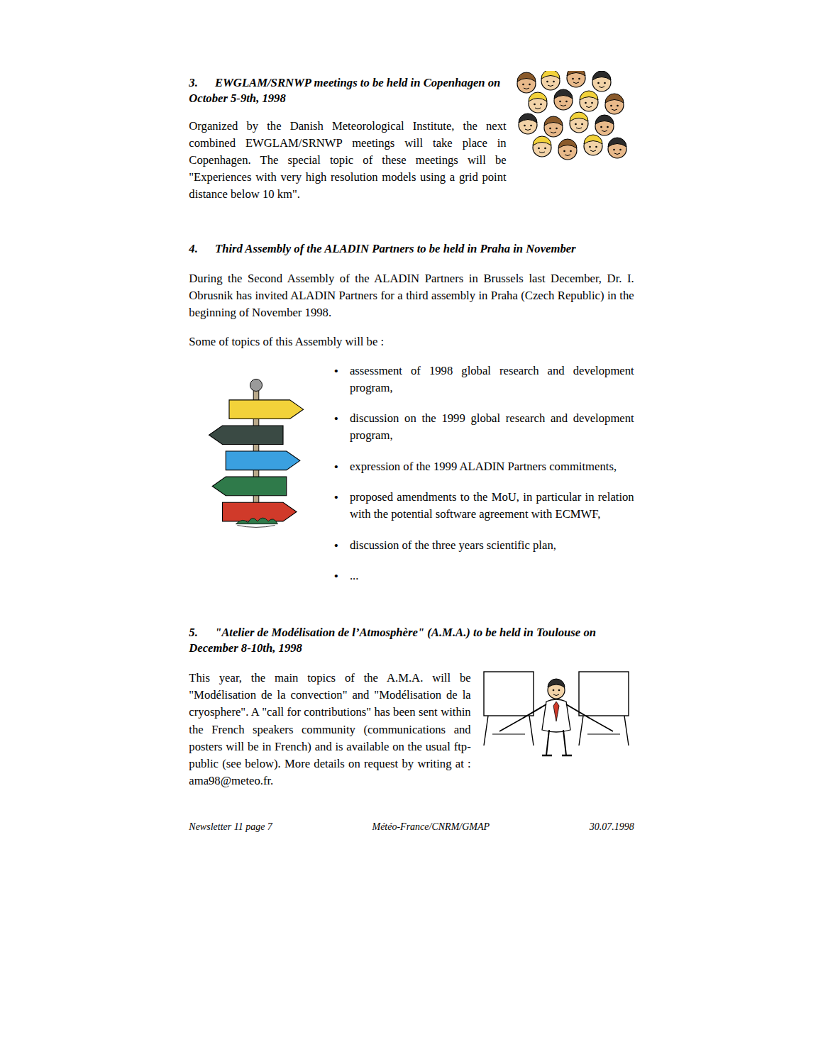3. EWGLAM/SRNWP meetings to be held in Copenhagen on October 5-9th, 1998
Organized by the Danish Meteorological Institute, the next combined EWGLAM/SRNWP meetings will take place in Copenhagen. The special topic of these meetings will be "Experiences with very high resolution models using a grid point distance below 10 km".
4. Third Assembly of the ALADIN Partners to be held in Praha in November
During the Second Assembly of the ALADIN Partners in Brussels last December, Dr. I. Obrusnik has invited ALADIN Partners for a third assembly in Praha (Czech Republic) in the beginning of November 1998.
Some of topics of this Assembly will be :
assessment of 1998 global research and development program,
discussion on the 1999 global research and development program,
expression of the 1999 ALADIN Partners commitments,
proposed amendments to the MoU, in particular in relation with the potential software agreement with ECMWF,
discussion of the three years scientific plan,
...
5."Atelier de Modélisation de l’Atmosphère" (A.M.A.) to be held in Toulouse on December 8-10th, 1998
This year, the main topics of the A.M.A. will be "Modélisation de la convection" and "Modélisation de la cryosphere". A "call for contributions" has been sent within the French speakers community (communications and posters will be in French) and is available on the usual ftp-public (see below). More details on request by writing at : ama98@meteo.fr.
Newsletter 11 page 7
Météo-France/CNRM/GMAP
30.07.1998